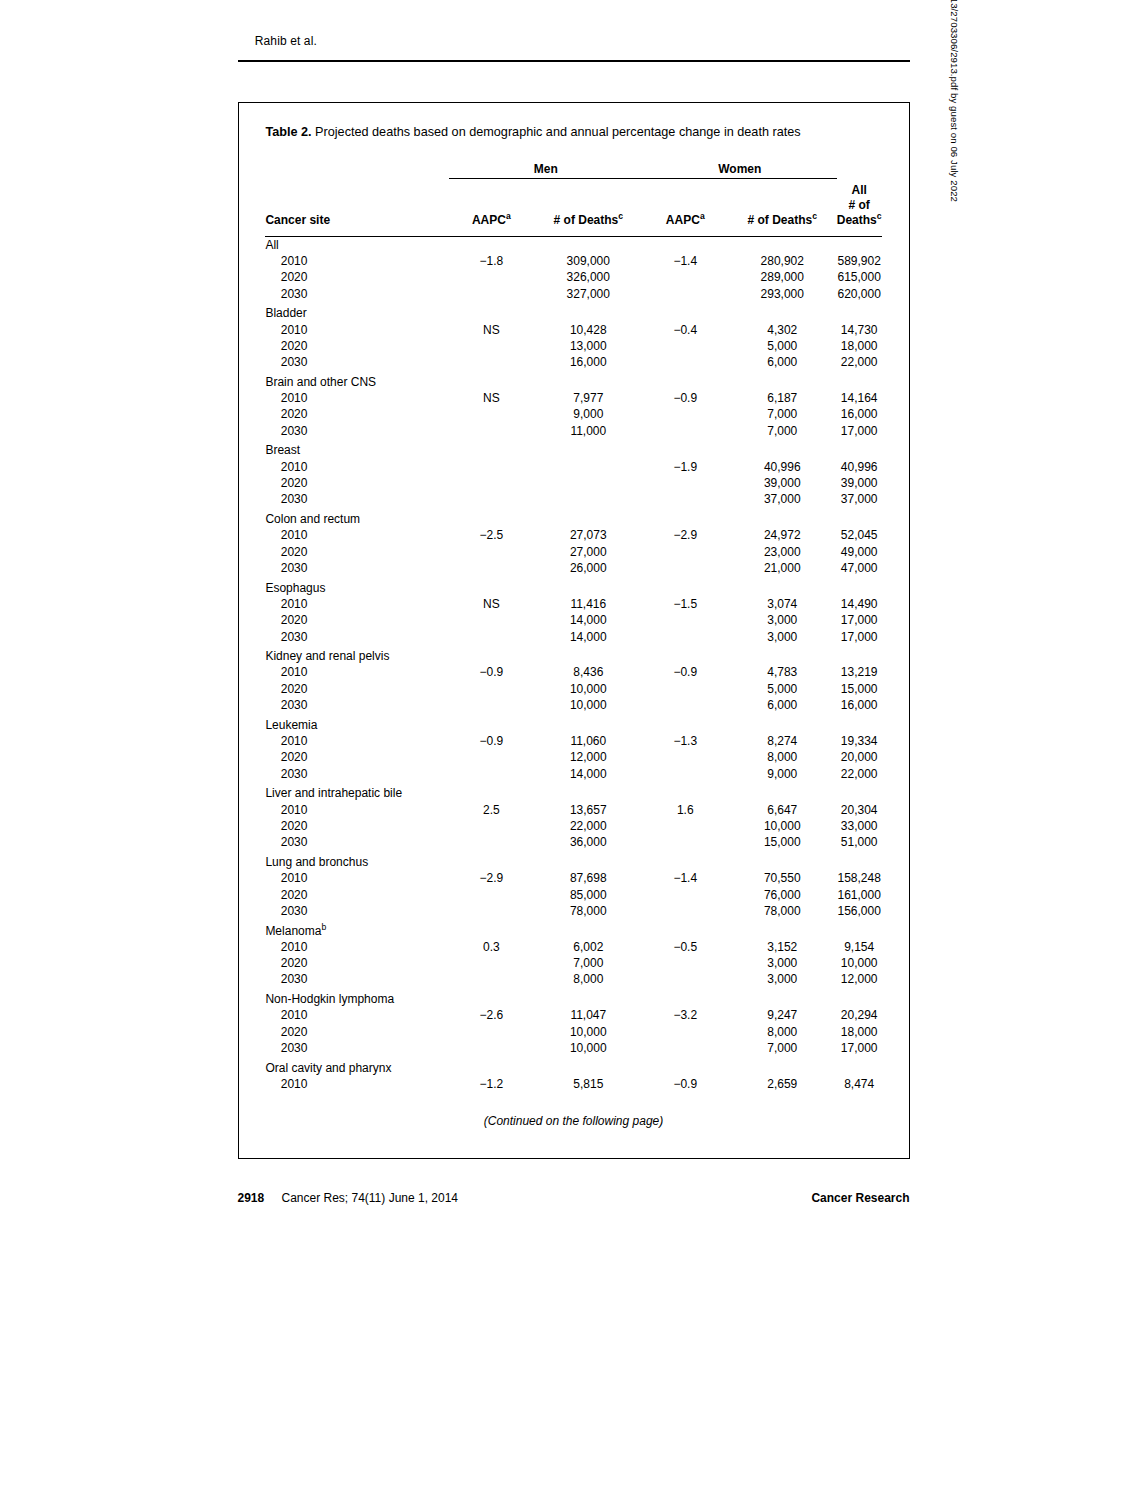Rahib et al.
Table 2. Projected deaths based on demographic and annual percentage change in death rates
| | Men | Women | |
| --- | --- | --- | --- |
| Cancer site | AAPC a | # of Deaths c | AAPC a | # of Deaths c | All # of Deaths c |
| All | | | | | |
| 2010 | −1.8 | 309,000 | −1.4 | 280,902 | 589,902 |
| 2020 | | 326,000 | | 289,000 | 615,000 |
| 2030 | | 327,000 | | 293,000 | 620,000 |
| Bladder | | | | | |
| 2010 | NS | 10,428 | −0.4 | 4,302 | 14,730 |
| 2020 | | 13,000 | | 5,000 | 18,000 |
| 2030 | | 16,000 | | 6,000 | 22,000 |
| Brain and other CNS | | | | | |
| 2010 | NS | 7,977 | −0.9 | 6,187 | 14,164 |
| 2020 | | 9,000 | | 7,000 | 16,000 |
| 2030 | | 11,000 | | 7,000 | 17,000 |
| Breast | | | | | |
| 2010 | | | −1.9 | 40,996 | 40,996 |
| 2020 | | | | 39,000 | 39,000 |
| 2030 | | | | 37,000 | 37,000 |
| Colon and rectum | | | | | |
| 2010 | −2.5 | 27,073 | −2.9 | 24,972 | 52,045 |
| 2020 | | 27,000 | | 23,000 | 49,000 |
| 2030 | | 26,000 | | 21,000 | 47,000 |
| Esophagus | | | | | |
| 2010 | NS | 11,416 | −1.5 | 3,074 | 14,490 |
| 2020 | | 14,000 | | 3,000 | 17,000 |
| 2030 | | 14,000 | | 3,000 | 17,000 |
| Kidney and renal pelvis | | | | | |
| 2010 | −0.9 | 8,436 | −0.9 | 4,783 | 13,219 |
| 2020 | | 10,000 | | 5,000 | 15,000 |
| 2030 | | 10,000 | | 6,000 | 16,000 |
| Leukemia | | | | | |
| 2010 | −0.9 | 11,060 | −1.3 | 8,274 | 19,334 |
| 2020 | | 12,000 | | 8,000 | 20,000 |
| 2030 | | 14,000 | | 9,000 | 22,000 |
| Liver and intrahepatic bile | | | | | |
| 2010 | 2.5 | 13,657 | 1.6 | 6,647 | 20,304 |
| 2020 | | 22,000 | | 10,000 | 33,000 |
| 2030 | | 36,000 | | 15,000 | 51,000 |
| Lung and bronchus | | | | | |
| 2010 | −2.9 | 87,698 | −1.4 | 70,550 | 158,248 |
| 2020 | | 85,000 | | 76,000 | 161,000 |
| 2030 | | 78,000 | | 78,000 | 156,000 |
| Melanoma b | | | | | |
| 2010 | 0.3 | 6,002 | −0.5 | 3,152 | 9,154 |
| 2020 | | 7,000 | | 3,000 | 10,000 |
| 2030 | | 8,000 | | 3,000 | 12,000 |
| Non-Hodgkin lymphoma | | | | | |
| 2010 | −2.6 | 11,047 | −3.2 | 9,247 | 20,294 |
| 2020 | | 10,000 | | 8,000 | 18,000 |
| 2030 | | 10,000 | | 7,000 | 17,000 |
| Oral cavity and pharynx | | | | | |
| 2010 | −1.2 | 5,815 | −0.9 | 2,659 | 8,474 |
(Continued on the following page)
2918
Cancer Res; 74(11) June 1, 2014
Cancer Research
Downloaded from http://aacrjournals.org/cancerres/article-pdf/74/11/2913/2703306/2913.pdf by guest on 06 July 2022